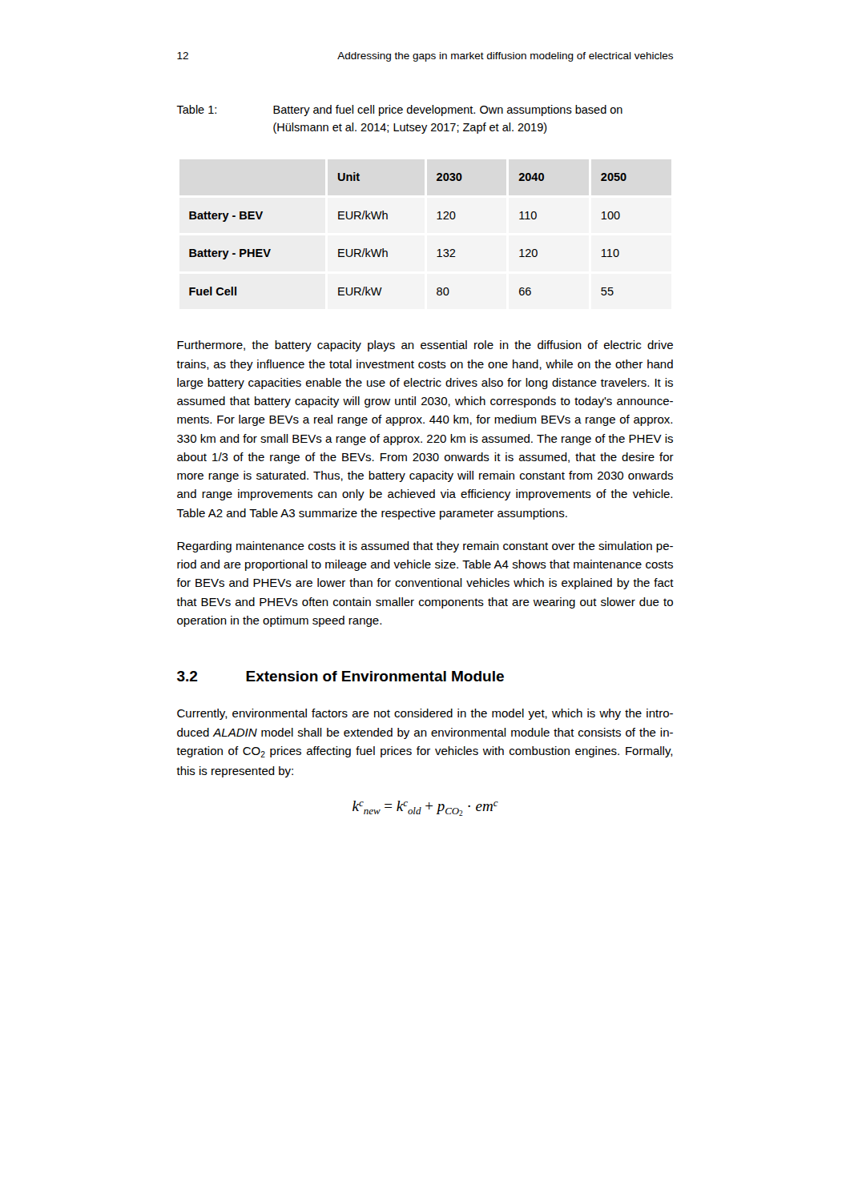12
Addressing the gaps in market diffusion modeling of electrical vehicles
| Table 1: | Battery and fuel cell price development. Own assumptions based on (Hülsmann et al. 2014; Lutsey 2017; Zapf et al. 2019) |
| | Unit | 2030 | 2040 | 2050 |
| --- | --- | --- | --- | --- |
| Battery - BEV | EUR/kWh | 120 | 110 | 100 |
| Battery - PHEV | EUR/kWh | 132 | 120 | 110 |
| Fuel Cell | EUR/kW | 80 | 66 | 55 |
Furthermore, the battery capacity plays an essential role in the diffusion of electric drive trains, as they influence the total investment costs on the one hand, while on the other hand large battery capacities enable the use of electric drives also for long distance travelers. It is assumed that battery capacity will grow until 2030, which corresponds to today's announcements. For large BEVs a real range of approx. 440 km, for medium BEVs a range of approx. 330 km and for small BEVs a range of approx. 220 km is assumed. The range of the PHEV is about 1/3 of the range of the BEVs. From 2030 onwards it is assumed, that the desire for more range is saturated. Thus, the battery capacity will remain constant from 2030 onwards and range improvements can only be achieved via efficiency improvements of the vehicle. Table A2 and Table A3 summarize the respective parameter assumptions.
Regarding maintenance costs it is assumed that they remain constant over the simulation period and are proportional to mileage and vehicle size. Table A4 shows that maintenance costs for BEVs and PHEVs are lower than for conventional vehicles which is explained by the fact that BEVs and PHEVs often contain smaller components that are wearing out slower due to operation in the optimum speed range.
3.2 Extension of Environmental Module
Currently, environmental factors are not considered in the model yet, which is why the introduced ALADIN model shall be extended by an environmental module that consists of the integration of CO2 prices affecting fuel prices for vehicles with combustion engines. Formally, this is represented by:
kcnew = kcold + pCO 2 · emc